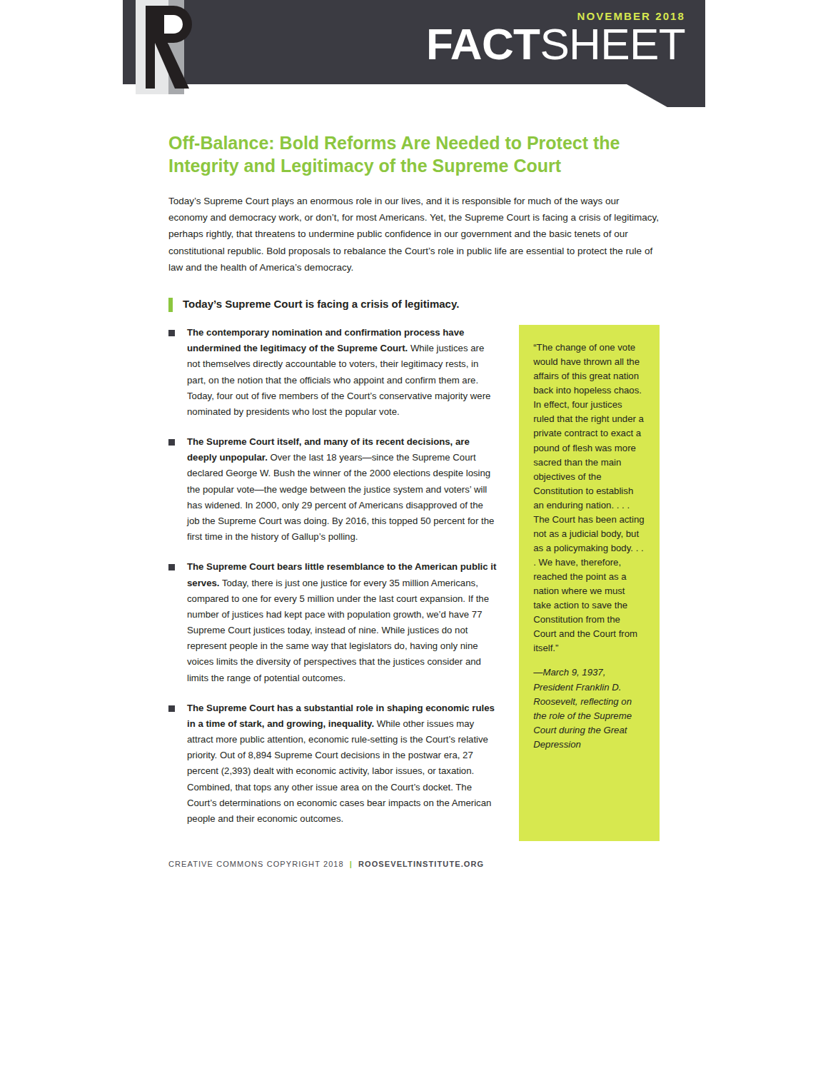Roosevelt Institute mark
NOVEMBER 2018
FACTSHEET
Off-Balance: Bold Reforms Are Needed to Protect the Integrity and Legitimacy of the Supreme Court
Today’s Supreme Court plays an enormous role in our lives, and it is responsible for much of the ways our economy and democracy work, or don’t, for most Americans. Yet, the Supreme Court is facing a crisis of legitimacy, perhaps rightly, that threatens to undermine public confidence in our government and the basic tenets of our constitutional republic. Bold proposals to rebalance the Court’s role in public life are essential to protect the rule of law and the health of America’s democracy.
Today’s Supreme Court is facing a crisis of legitimacy.
The contemporary nomination and confirmation process have undermined the legitimacy of the Supreme Court. While justices are not themselves directly accountable to voters, their legitimacy rests, in part, on the notion that the officials who appoint and confirm them are. Today, four out of five members of the Court’s conservative majority were nominated by presidents who lost the popular vote.
The Supreme Court itself, and many of its recent decisions, are deeply unpopular. Over the last 18 years—since the Supreme Court declared George W. Bush the winner of the 2000 elections despite losing the popular vote—the wedge between the justice system and voters’ will has widened. In 2000, only 29 percent of Americans disapproved of the job the Supreme Court was doing. By 2016, this topped 50 percent for the first time in the history of Gallup’s polling.
The Supreme Court bears little resemblance to the American public it serves. Today, there is just one justice for every 35 million Americans, compared to one for every 5 million under the last court expansion. If the number of justices had kept pace with population growth, we’d have 77 Supreme Court justices today, instead of nine. While justices do not represent people in the same way that legislators do, having only nine voices limits the diversity of perspectives that the justices consider and limits the range of potential outcomes.
The Supreme Court has a substantial role in shaping economic rules in a time of stark, and growing, inequality. While other issues may attract more public attention, economic rule-setting is the Court’s relative priority. Out of 8,894 Supreme Court decisions in the postwar era, 27 percent (2,393) dealt with economic activity, labor issues, or taxation. Combined, that tops any other issue area on the Court’s docket. The Court’s determinations on economic cases bear impacts on the American people and their economic outcomes.
“The change of one vote would have thrown all the affairs of this great nation back into hopeless chaos. In effect, four justices ruled that the right under a private contract to exact a pound of flesh was more sacred than the main objectives of the Constitution to establish an enduring nation. . . . The Court has been acting not as a judicial body, but as a policymaking body. . . . We have, therefore, reached the point as a nation where we must take action to save the Constitution from the Court and the Court from itself.”
—March 9, 1937, President Franklin D. Roosevelt, reflecting on the role of the Supreme Court during the Great Depression
CREATIVE COMMONS COPYRIGHT 2018|ROOSEVELTINSTITUTE.ORG